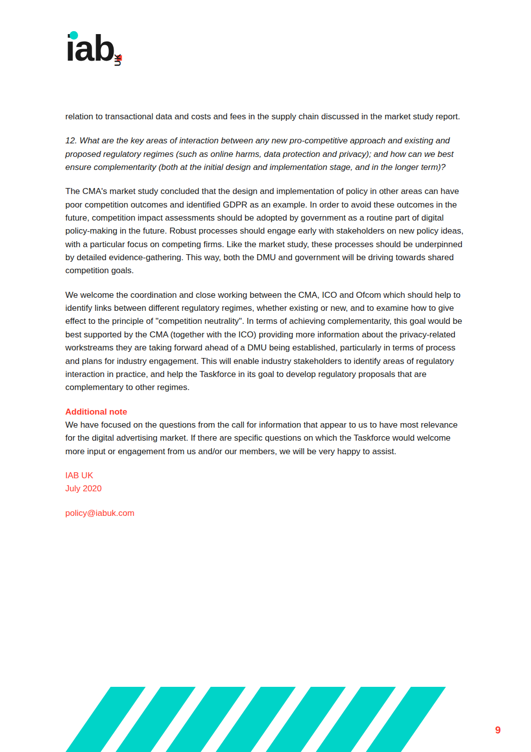iab.
UK
relation to transactional data and costs and fees in the supply chain discussed in the market study report.
12. What are the key areas of interaction between any new pro-competitive approach and existing and proposed regulatory regimes (such as online harms, data protection and privacy); and how can we best ensure complementarity (both at the initial design and implementation stage, and in the longer term)?
The CMA's market study concluded that the design and implementation of policy in other areas can have poor competition outcomes and identified GDPR as an example. In order to avoid these outcomes in the future, competition impact assessments should be adopted by government as a routine part of digital policy-making in the future. Robust processes should engage early with stakeholders on new policy ideas, with a particular focus on competing firms. Like the market study, these processes should be underpinned by detailed evidence-gathering. This way, both the DMU and government will be driving towards shared competition goals.
We welcome the coordination and close working between the CMA, ICO and Ofcom which should help to identify links between different regulatory regimes, whether existing or new, and to examine how to give effect to the principle of "competition neutrality". In terms of achieving complementarity, this goal would be best supported by the CMA (together with the ICO) providing more information about the privacy-related workstreams they are taking forward ahead of a DMU being established, particularly in terms of process and plans for industry engagement. This will enable industry stakeholders to identify areas of regulatory interaction in practice, and help the Taskforce in its goal to develop regulatory proposals that are complementary to other regimes.
Additional note
We have focused on the questions from the call for information that appear to us to have most relevance for the digital advertising market. If there are specific questions on which the Taskforce would welcome more input or engagement from us and/or our members, we will be very happy to assist.
IAB UK
July 2020
policy@iabuk.com
9